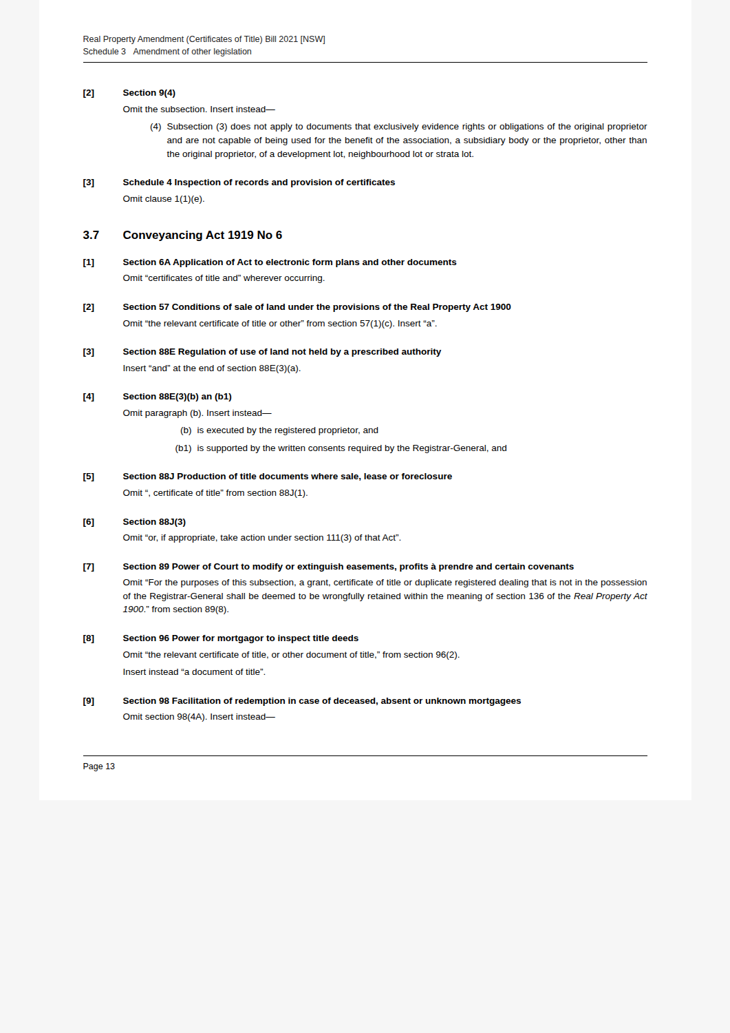Real Property Amendment (Certificates of Title) Bill 2021 [NSW]
Schedule 3 Amendment of other legislation
[2]
Section 9(4)
Omit the subsection. Insert instead—
(4)
Subsection (3) does not apply to documents that exclusively evidence rights or obligations of the original proprietor and are not capable of being used for the benefit of the association, a subsidiary body or the proprietor, other than the original proprietor, of a development lot, neighbourhood lot or strata lot.
[3]
Schedule 4 Inspection of records and provision of certificates
Omit clause 1(1)(e).
3.7 Conveyancing Act 1919 No 6
[1]
Section 6A Application of Act to electronic form plans and other documents
Omit “certificates of title and” wherever occurring.
[2]
Section 57 Conditions of sale of land under the provisions of the Real Property Act 1900
Omit “the relevant certificate of title or other” from section 57(1)(c). Insert “a”.
[3]
Section 88E Regulation of use of land not held by a prescribed authority
Insert “and” at the end of section 88E(3)(a).
[4]
Section 88E(3)(b) an (b1)
Omit paragraph (b). Insert instead—
(b)
is executed by the registered proprietor, and
(b1)
is supported by the written consents required by the Registrar-General, and
[5]
Section 88J Production of title documents where sale, lease or foreclosure
Omit “, certificate of title” from section 88J(1).
[6]
Section 88J(3)
Omit “or, if appropriate, take action under section 111(3) of that Act”.
[7]
Section 89 Power of Court to modify or extinguish easements, profits à prendre and certain covenants
Omit “For the purposes of this subsection, a grant, certificate of title or duplicate registered dealing that is not in the possession of the Registrar-General shall be deemed to be wrongfully retained within the meaning of section 136 of the Real Property Act 1900.” from section 89(8).
[8]
Section 96 Power for mortgagor to inspect title deeds
Omit “the relevant certificate of title, or other document of title,” from section 96(2).
Insert instead “a document of title”.
[9]
Section 98 Facilitation of redemption in case of deceased, absent or unknown mortgagees
Omit section 98(4A). Insert instead—
Page 13